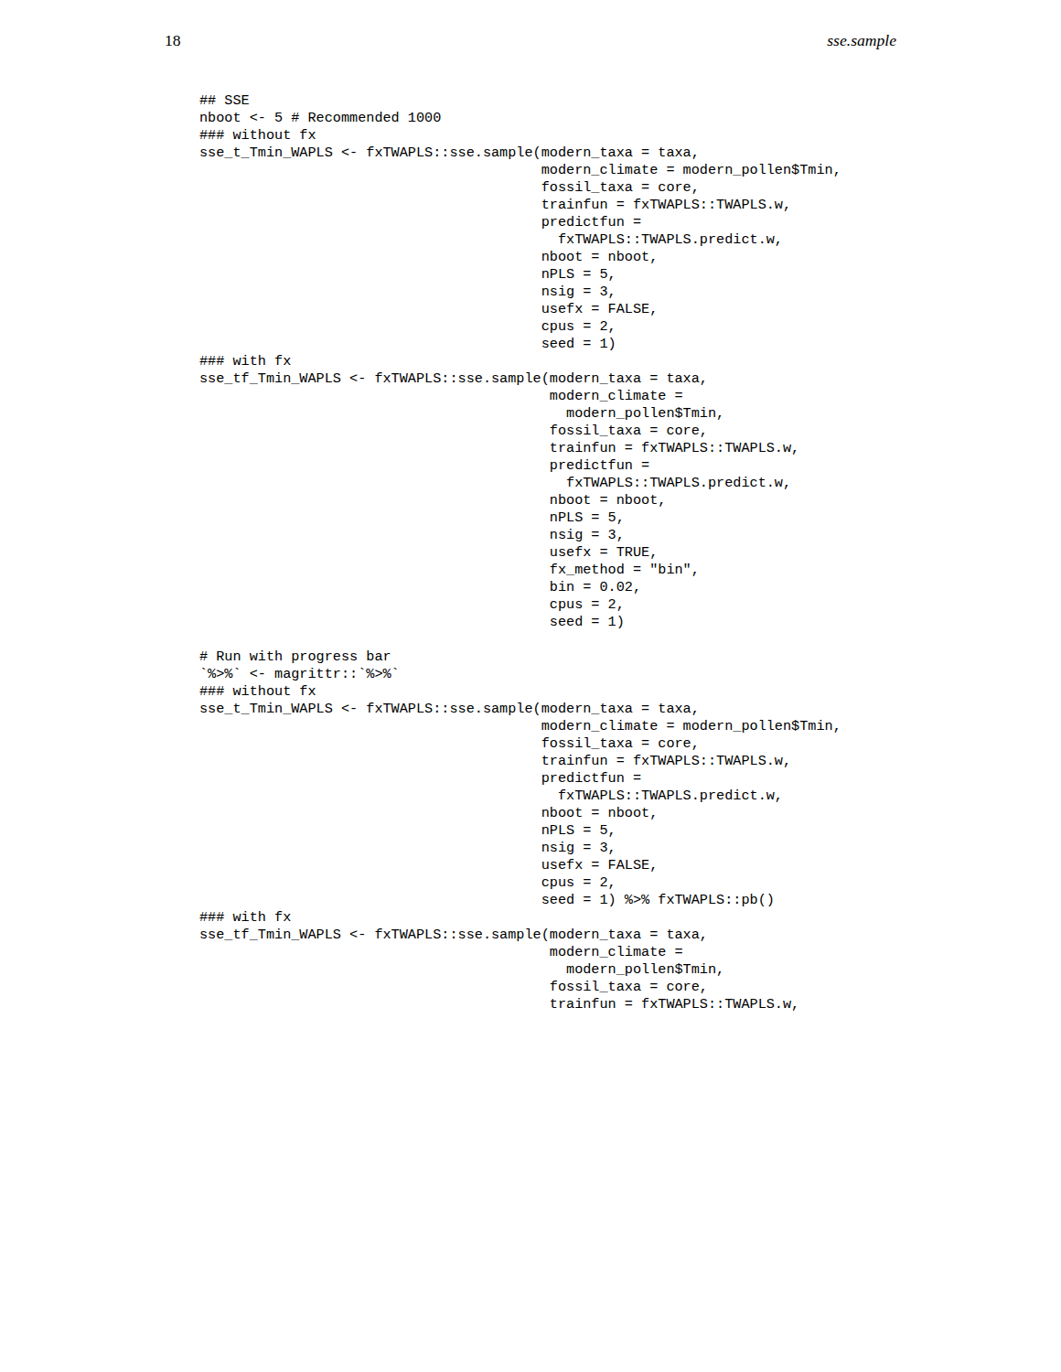18 sse.sample
## SSE
nboot <- 5 # Recommended 1000
### without fx
sse_t_Tmin_WAPLS <- fxTWAPLS::sse.sample(modern_taxa = taxa,
                                         modern_climate = modern_pollen$Tmin,
                                         fossil_taxa = core,
                                         trainfun = fxTWAPLS::TWAPLS.w,
                                         predictfun =
                                           fxTWAPLS::TWAPLS.predict.w,
                                         nboot = nboot,
                                         nPLS = 5,
                                         nsig = 3,
                                         usefx = FALSE,
                                         cpus = 2,
                                         seed = 1)
### with fx
sse_tf_Tmin_WAPLS <- fxTWAPLS::sse.sample(modern_taxa = taxa,
                                          modern_climate =
                                            modern_pollen$Tmin,
                                          fossil_taxa = core,
                                          trainfun = fxTWAPLS::TWAPLS.w,
                                          predictfun =
                                            fxTWAPLS::TWAPLS.predict.w,
                                          nboot = nboot,
                                          nPLS = 5,
                                          nsig = 3,
                                          usefx = TRUE,
                                          fx_method = "bin",
                                          bin = 0.02,
                                          cpus = 2,
                                          seed = 1)

# Run with progress bar
`%>%` <- magrittr::`%>%`
### without fx
sse_t_Tmin_WAPLS <- fxTWAPLS::sse.sample(modern_taxa = taxa,
                                         modern_climate = modern_pollen$Tmin,
                                         fossil_taxa = core,
                                         trainfun = fxTWAPLS::TWAPLS.w,
                                         predictfun =
                                           fxTWAPLS::TWAPLS.predict.w,
                                         nboot = nboot,
                                         nPLS = 5,
                                         nsig = 3,
                                         usefx = FALSE,
                                         cpus = 2,
                                         seed = 1) %>% fxTWAPLS::pb()
### with fx
sse_tf_Tmin_WAPLS <- fxTWAPLS::sse.sample(modern_taxa = taxa,
                                          modern_climate =
                                            modern_pollen$Tmin,
                                          fossil_taxa = core,
                                          trainfun = fxTWAPLS::TWAPLS.w,